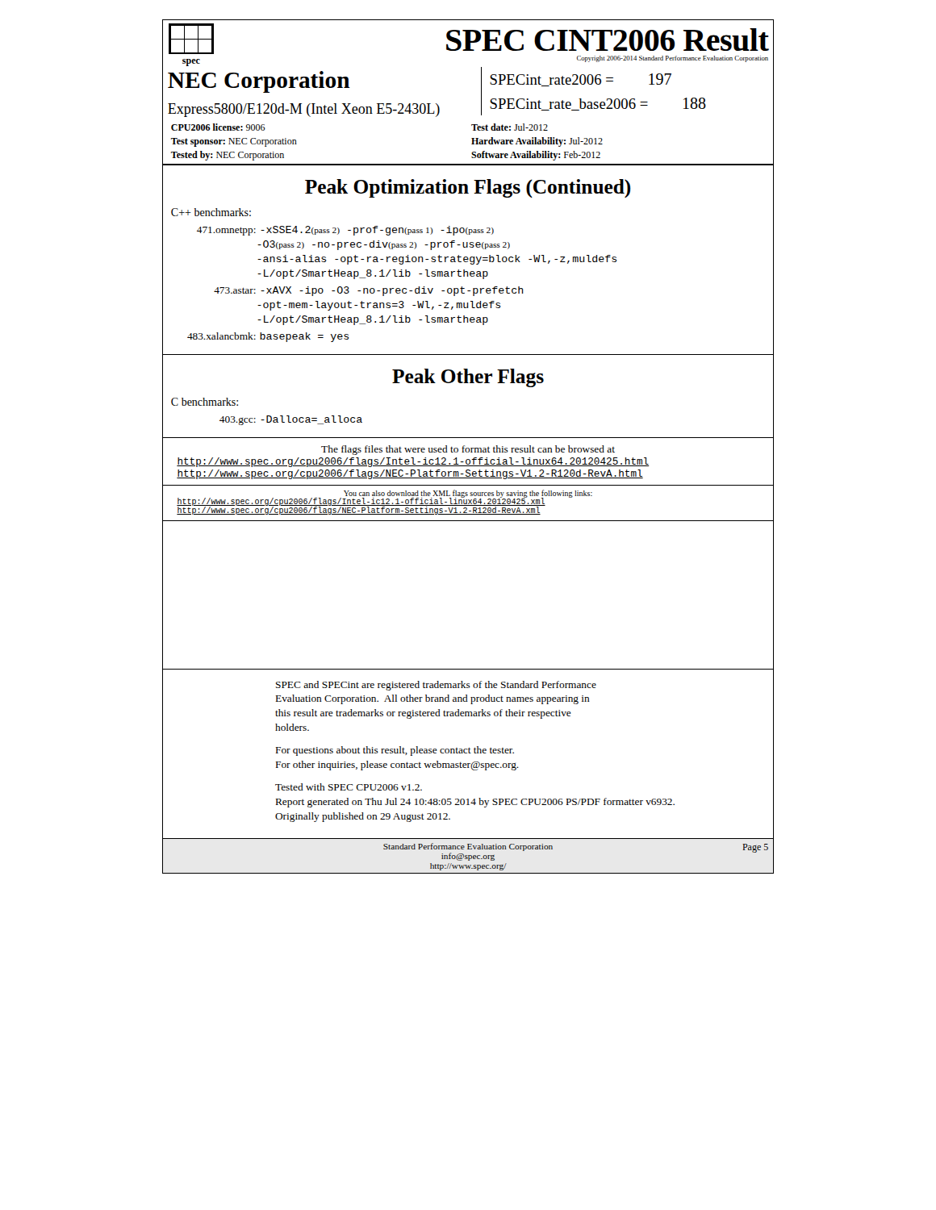spec
SPEC CINT2006 Result
Copyright 2006-2014 Standard Performance Evaluation Corporation
NEC Corporation
Express5800/E120d-M (Intel Xeon E5-2430L)
SPECint_rate2006 = 197
SPECint_rate_base2006 = 188
| CPU2006 license: 9006 | Test date: Jul-2012 |
| Test sponsor: NEC Corporation | Hardware Availability: Jul-2012 |
| Tested by: NEC Corporation | Software Availability: Feb-2012 |
Peak Optimization Flags (Continued)
C++ benchmarks:
471.omnetpp:-xSSE4.2(pass 2) -prof-gen(pass 1) -ipo(pass 2) -O3(pass 2) -no-prec-div(pass 2) -prof-use(pass 2) -ansi-alias -opt-ra-region-strategy=block -Wl,-z,muldefs -L/opt/SmartHeap_8.1/lib -lsmartheap
473.astar:-xAVX -ipo -O3 -no-prec-div -opt-prefetch -opt-mem-layout-trans=3 -Wl,-z,muldefs -L/opt/SmartHeap_8.1/lib -lsmartheap
483.xalancbmk: basepeak = yes
Peak Other Flags
C benchmarks:
403.gcc:-Dalloca=_alloca
The flags files that were used to format this result can be browsed at http://www.spec.org/cpu2006/flags/Intel-ic12.1-official-linux64.20120425.html http://www.spec.org/cpu2006/flags/NEC-Platform-Settings-V1.2-R120d-RevA.html
You can also download the XML flags sources by saving the following links: http://www.spec.org/cpu2006/flags/Intel-ic12.1-official-linux64.20120425.xml http://www.spec.org/cpu2006/flags/NEC-Platform-Settings-V1.2-R120d-RevA.xml
SPEC and SPECint are registered trademarks of the Standard Performance
Evaluation Corporation. All other brand and product names appearing in
this result are trademarks or registered trademarks of their respective
holders.
For questions about this result, please contact the tester.
For other inquiries, please contact webmaster@spec.org.
Tested with SPEC CPU2006 v1.2.
Report generated on Thu Jul 24 10:48:05 2014 by SPEC CPU2006 PS/PDF formatter v6932.
Originally published on 29 August 2012.
Page 5
Standard Performance Evaluation Corporation
info@spec.org
http://www.spec.org/